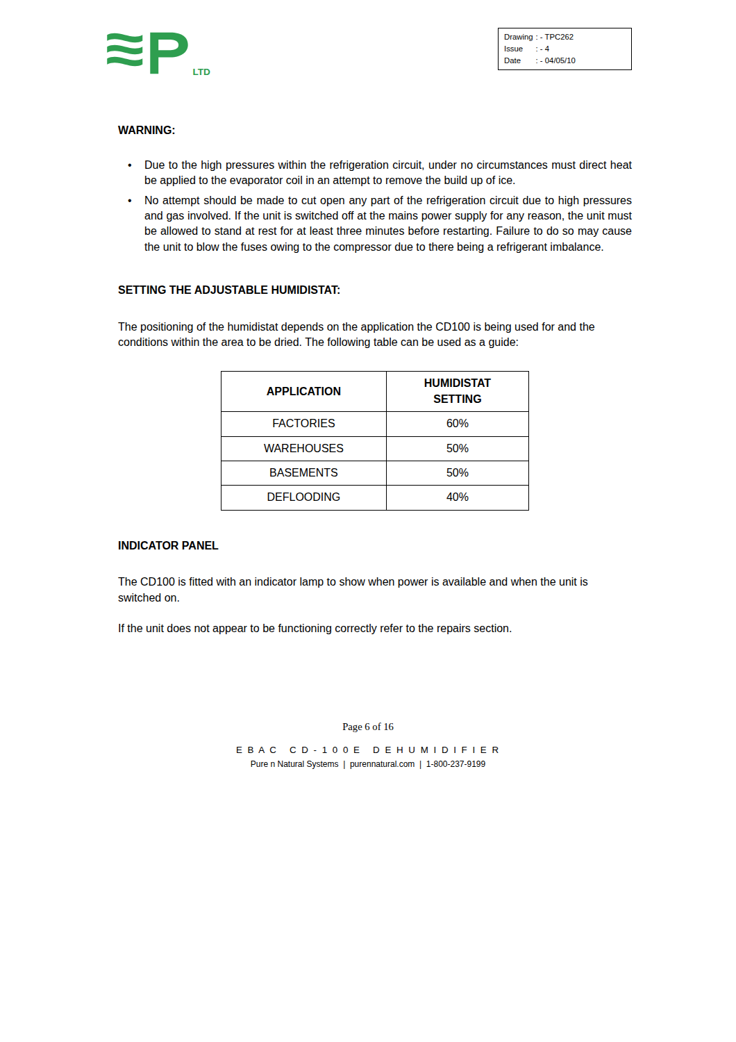LTD
| Drawing | : - TPC262 |
| Issue | : - 4 |
| Date | : - 04/05/10 |
WARNING:
Due to the high pressures within the refrigeration circuit, under no circumstances must direct heat be applied to the evaporator coil in an attempt to remove the build up of ice.
No attempt should be made to cut open any part of the refrigeration circuit due to high pressures and gas involved. If the unit is switched off at the mains power supply for any reason, the unit must be allowed to stand at rest for at least three minutes before restarting. Failure to do so may cause the unit to blow the fuses owing to the compressor due to there being a refrigerant imbalance.
SETTING THE ADJUSTABLE HUMIDISTAT:
The positioning of the humidistat depends on the application the CD100 is being used for and the conditions within the area to be dried. The following table can be used as a guide:
| APPLICATION | HUMIDISTAT SETTING |
| --- | --- |
| FACTORIES | 60% |
| WAREHOUSES | 50% |
| BASEMENTS | 50% |
| DEFLOODING | 40% |
INDICATOR PANEL
The CD100 is fitted with an indicator lamp to show when power is available and when the unit is switched on.
If the unit does not appear to be functioning correctly refer to the repairs section.
Page 6 of 16
E B A C C D - 1 0 0 E D E H U M I D I F I E R
Pure n Natural Systems | purennatural.com | 1-800-237-9199